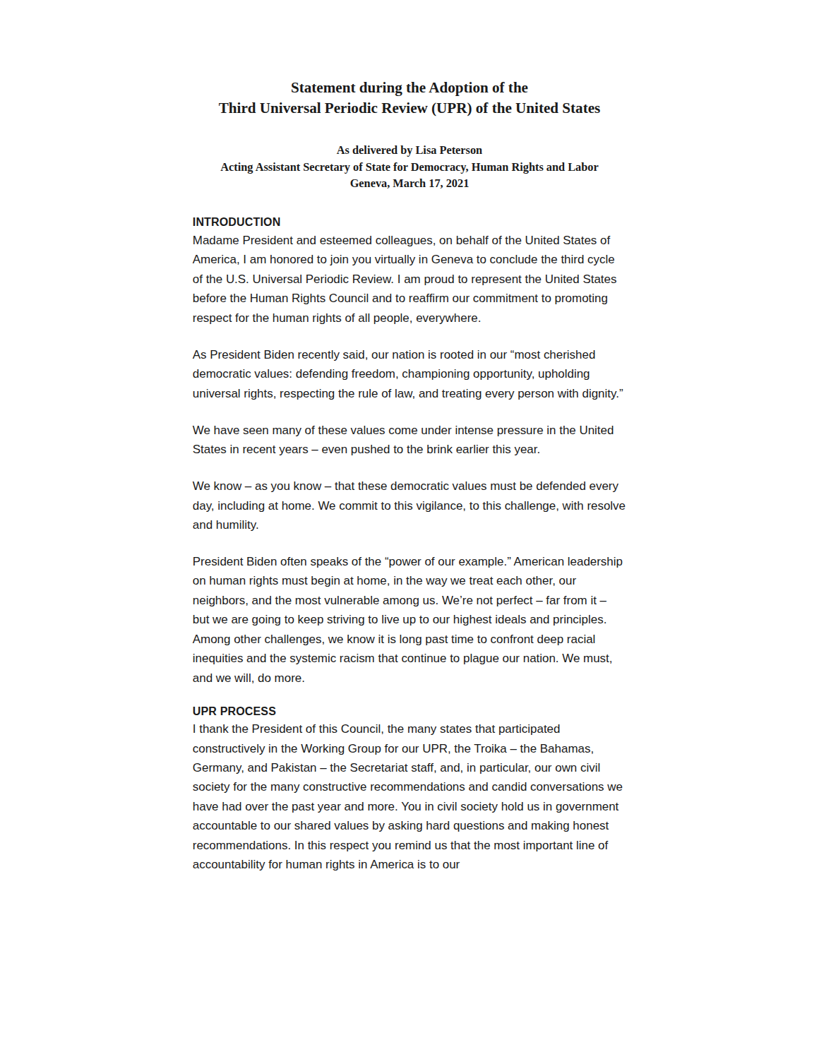Statement during the Adoption of the
Third Universal Periodic Review (UPR) of the United States
As delivered by Lisa Peterson
Acting Assistant Secretary of State for Democracy, Human Rights and Labor
Geneva, March 17, 2021
INTRODUCTION
Madame President and esteemed colleagues, on behalf of the United States of America, I am honored to join you virtually in Geneva to conclude the third cycle of the U.S. Universal Periodic Review. I am proud to represent the United States before the Human Rights Council and to reaffirm our commitment to promoting respect for the human rights of all people, everywhere.
As President Biden recently said, our nation is rooted in our “most cherished democratic values: defending freedom, championing opportunity, upholding universal rights, respecting the rule of law, and treating every person with dignity.”
We have seen many of these values come under intense pressure in the United States in recent years – even pushed to the brink earlier this year.
We know – as you know – that these democratic values must be defended every day, including at home. We commit to this vigilance, to this challenge, with resolve and humility.
President Biden often speaks of the “power of our example.” American leadership on human rights must begin at home, in the way we treat each other, our neighbors, and the most vulnerable among us. We’re not perfect – far from it – but we are going to keep striving to live up to our highest ideals and principles. Among other challenges, we know it is long past time to confront deep racial inequities and the systemic racism that continue to plague our nation. We must, and we will, do more.
UPR PROCESS
I thank the President of this Council, the many states that participated constructively in the Working Group for our UPR, the Troika – the Bahamas, Germany, and Pakistan – the Secretariat staff, and, in particular, our own civil society for the many constructive recommendations and candid conversations we have had over the past year and more. You in civil society hold us in government accountable to our shared values by asking hard questions and making honest recommendations. In this respect you remind us that the most important line of accountability for human rights in America is to our